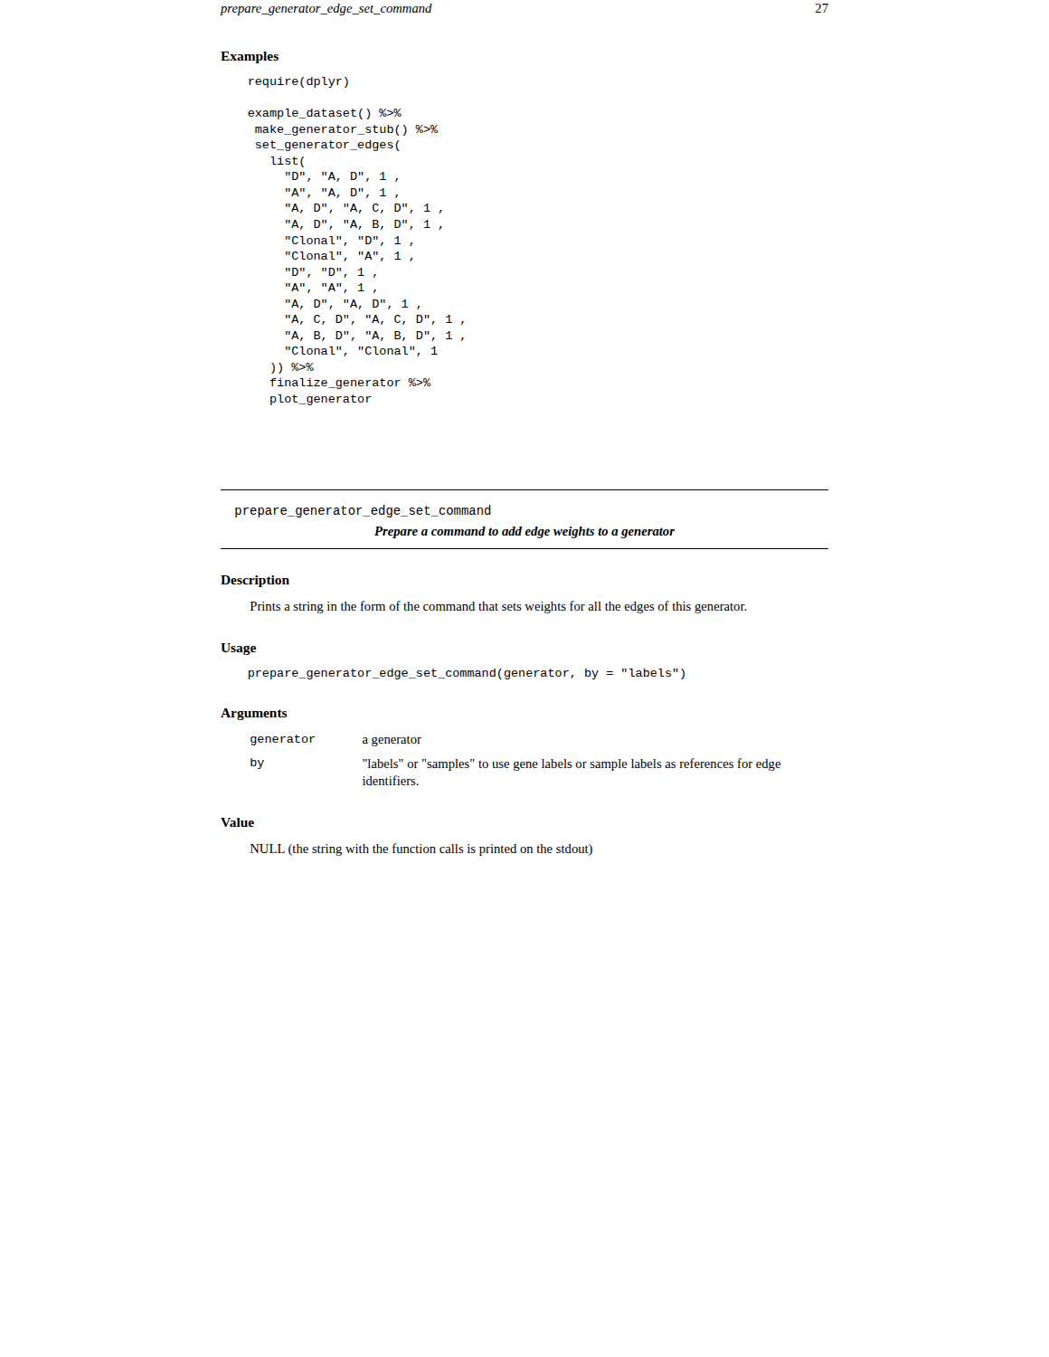prepare_generator_edge_set_command 27
Examples
require(dplyr)

example_dataset() %>%
 make_generator_stub() %>%
 set_generator_edges(
   list(
     "D", "A, D", 1 ,
     "A", "A, D", 1 ,
     "A, D", "A, C, D", 1 ,
     "A, D", "A, B, D", 1 ,
     "Clonal", "D", 1 ,
     "Clonal", "A", 1 ,
     "D", "D", 1 ,
     "A", "A", 1 ,
     "A, D", "A, D", 1 ,
     "A, C, D", "A, C, D", 1 ,
     "A, B, D", "A, B, D", 1 ,
     "Clonal", "Clonal", 1
   )) %>%
   finalize_generator %>%
   plot_generator
prepare_generator_edge_set_command
Prepare a command to add edge weights to a generator
Description
Prints a string in the form of the command that sets weights for all the edges of this generator.
Usage
prepare_generator_edge_set_command(generator, by = "labels")
Arguments
generator
a generator
by
"labels" or "samples" to use gene labels or sample labels as references for edge identifiers.
Value
NULL (the string with the function calls is printed on the stdout)